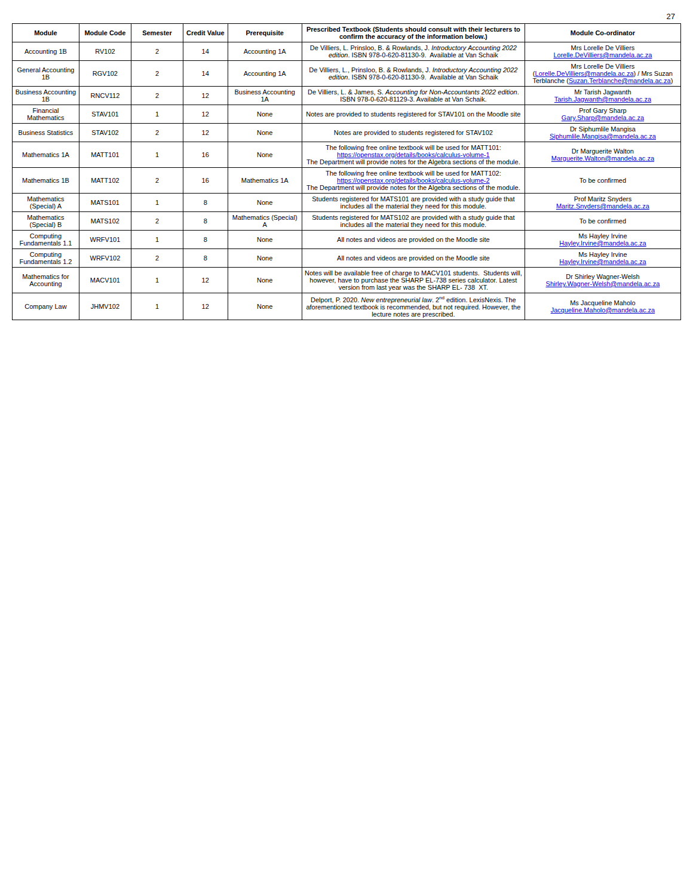27
| Module | Module Code | Semester | Credit Value | Prerequisite | Prescribed Textbook (Students should consult with their lecturers to confirm the accuracy of the information below.) | Module Co-ordinator |
| --- | --- | --- | --- | --- | --- | --- |
| Accounting 1B | RV102 | 2 | 14 | Accounting 1A | De Villiers, L. Prinsloo, B. & Rowlands, J. Introductory Accounting 2022 edition . ISBN 978-0-620-81130-9. Available at Van Schaik | Mrs Lorelle De Villiers Lorelle.DeVilliers@mandela.ac.za |
| General Accounting 1B | RGV102 | 2 | 14 | Accounting 1A | De Villiers, L., Prinsloo, B. & Rowlands, J. Introductory Accounting 2022 edition . ISBN 978-0-620-81130-9. Available at Van Schaik | Mrs Lorelle De Villiers ( Lorelle.DeVilliers@mandela.ac.za ) / Mrs Suzan Terblanche ( Suzan.Terblanche@mandela.ac.za ) |
| Business Accounting 1B | RNCV112 | 2 | 12 | Business Accounting 1A | De Villiers, L. & James, S. Accounting for Non-Accountants 2022 edition . ISBN 978-0-620-81129-3. Available at Van Schaik. | Mr Tarish Jagwanth Tarish.Jagwanth@mandela.ac.za |
| Financial Mathematics | STAV101 | 1 | 12 | None | Notes are provided to students registered for STAV101 on the Moodle site | Prof Gary Sharp Gary.Sharp@mandela.ac.za |
| Business Statistics | STAV102 | 2 | 12 | None | Notes are provided to students registered for STAV102 | Dr Siphumlile Mangisa Siphumlile.Mangisa@mandela.ac.za |
| Mathematics 1A | MATT101 | 1 | 16 | None | The following free online textbook will be used for MATT101: https://openstax.org/details/books/calculus-volume-1 The Department will provide notes for the Algebra sections of the module. | Dr Marguerite Walton Marguerite.Walton@mandela.ac.za |
| Mathematics 1B | MATT102 | 2 | 16 | Mathematics 1A | The following free online textbook will be used for MATT102: https://openstax.org/details/books/calculus-volume-2 The Department will provide notes for the Algebra sections of the module. | To be confirmed |
| Mathematics (Special) A | MATS101 | 1 | 8 | None | Students registered for MATS101 are provided with a study guide that includes all the material they need for this module. | Prof Maritz Snyders Maritz.Snyders@mandela.ac.za |
| Mathematics (Special) B | MATS102 | 2 | 8 | Mathematics (Special) A | Students registered for MATS102 are provided with a study guide that includes all the material they need for this module. | To be confirmed |
| Computing Fundamentals 1.1 | WRFV101 | 1 | 8 | None | All notes and videos are provided on the Moodle site | Ms Hayley Irvine Hayley.Irvine@mandela.ac.za |
| Computing Fundamentals 1.2 | WRFV102 | 2 | 8 | None | All notes and videos are provided on the Moodle site | Ms Hayley Irvine Hayley.Irvine@mandela.ac.za |
| Mathematics for Accounting | MACV101 | 1 | 12 | None | Notes will be available free of charge to MACV101 students. Students will, however, have to purchase the SHARP EL-738 series calculator. Latest version from last year was the SHARP EL- 738 XT. | Dr Shirley Wagner-Welsh Shirley.Wagner-Welsh@mandela.ac.za |
| Company Law | JHMV102 | 1 | 12 | None | Delport, P. 2020. New entrepreneurial law . 2 nd edition. LexisNexis. The aforementioned textbook is recommended, but not required. However, the lecture notes are prescribed. | Ms Jacqueline Maholo Jacqueline.Maholo@mandela.ac.za |